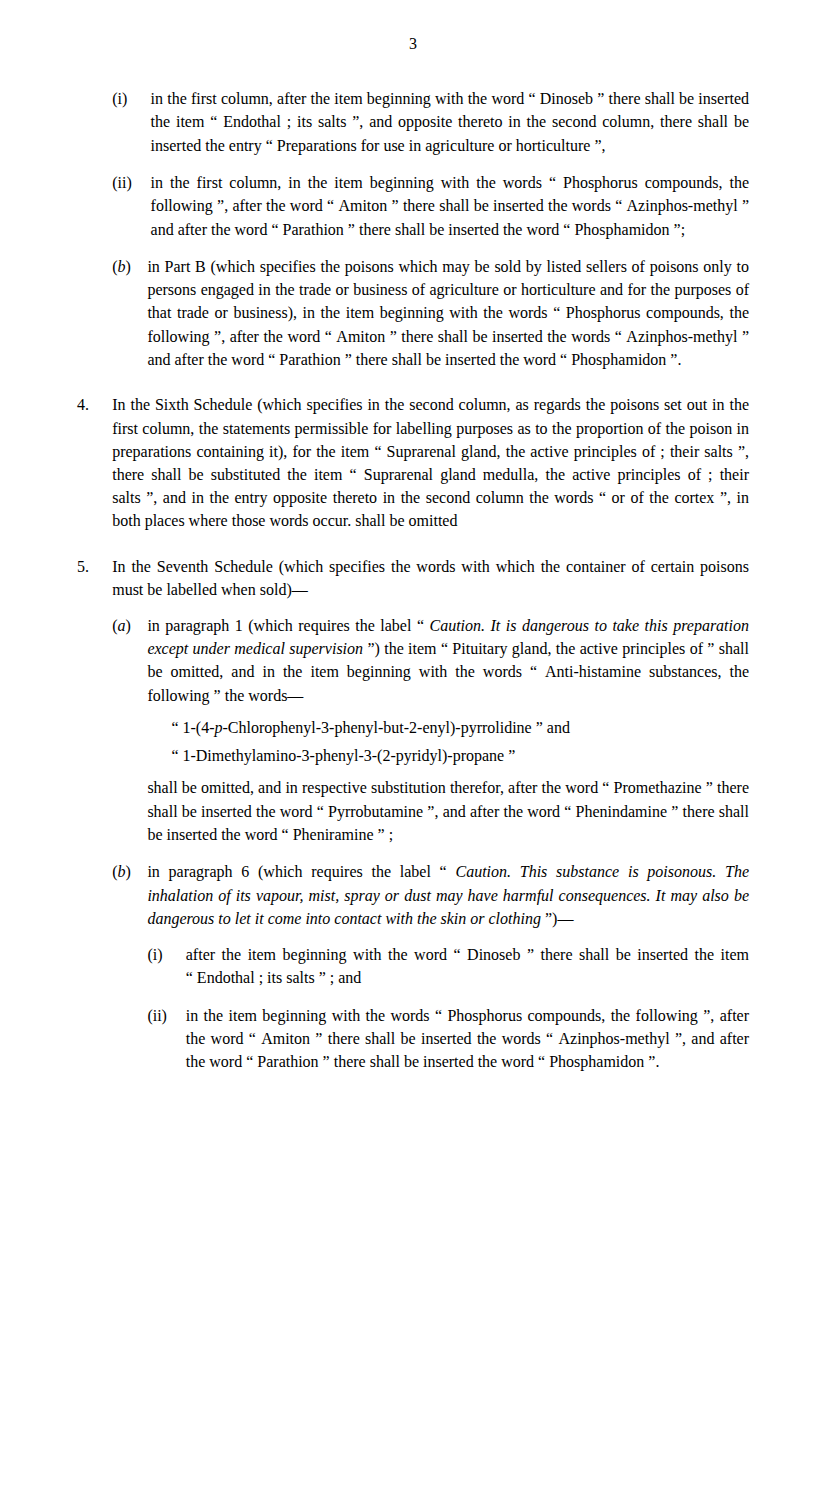3
(i) in the first column, after the item beginning with the word “ Dinoseb ” there shall be inserted the item “ Endothal ; its salts ”, and opposite thereto in the second column, there shall be inserted the entry “ Preparations for use in agriculture or horticulture ”,
(ii) in the first column, in the item beginning with the words “ Phosphorus compounds, the following ”, after the word “ Amiton ” there shall be inserted the words “ Azinphos-methyl ” and after the word “ Parathion ” there shall be inserted the word “ Phosphamidon ”;
(b) in Part B (which specifies the poisons which may be sold by listed sellers of poisons only to persons engaged in the trade or business of agriculture or horticulture and for the purposes of that trade or business), in the item beginning with the words “ Phosphorus compounds, the following ”, after the word “ Amiton ” there shall be inserted the words “ Azinphos-methyl ” and after the word “ Parathion ” there shall be inserted the word “ Phosphamidon ”.
4. In the Sixth Schedule (which specifies in the second column, as regards the poisons set out in the first column, the statements permissible for labelling purposes as to the proportion of the poison in preparations containing it), for the item “ Suprarenal gland, the active principles of ; their salts ”, there shall be substituted the item “ Suprarenal gland medulla, the active principles of ; their salts ”, and in the entry opposite thereto in the second column the words “ or of the cortex ”, in both places where those words occur. shall be omitted
5. In the Seventh Schedule (which specifies the words with which the container of certain poisons must be labelled when sold)—
(a) in paragraph 1 (which requires the label “ Caution. It is dangerous to take this preparation except under medical supervision ”) the item “ Pituitary gland, the active principles of ” shall be omitted, and in the item beginning with the words “ Anti-histamine substances, the following ” the words—
“ 1-(4-p-Chlorophenyl-3-phenyl-but-2-enyl)-pyrrolidine ” and
“ 1-Dimethylamino-3-phenyl-3-(2-pyridyl)-propane ”
shall be omitted, and in respective substitution therefor, after the word “ Promethazine ” there shall be inserted the word “ Pyrrobutamine ”, and after the word “ Phenindamine ” there shall be inserted the word “ Pheniramine ” ;
(b) in paragraph 6 (which requires the label “ Caution. This substance is poisonous. The inhalation of its vapour, mist, spray or dust may have harmful consequences. It may also be dangerous to let it come into contact with the skin or clothing ”)—
(i) after the item beginning with the word “ Dinoseb ” there shall be inserted the item “ Endothal ; its salts ” ; and
(ii) in the item beginning with the words “ Phosphorus compounds, the following ”, after the word “ Amiton ” there shall be inserted the words “ Azinphos-methyl ”, and after the word “ Parathion ” there shall be inserted the word “ Phosphamidon ”.